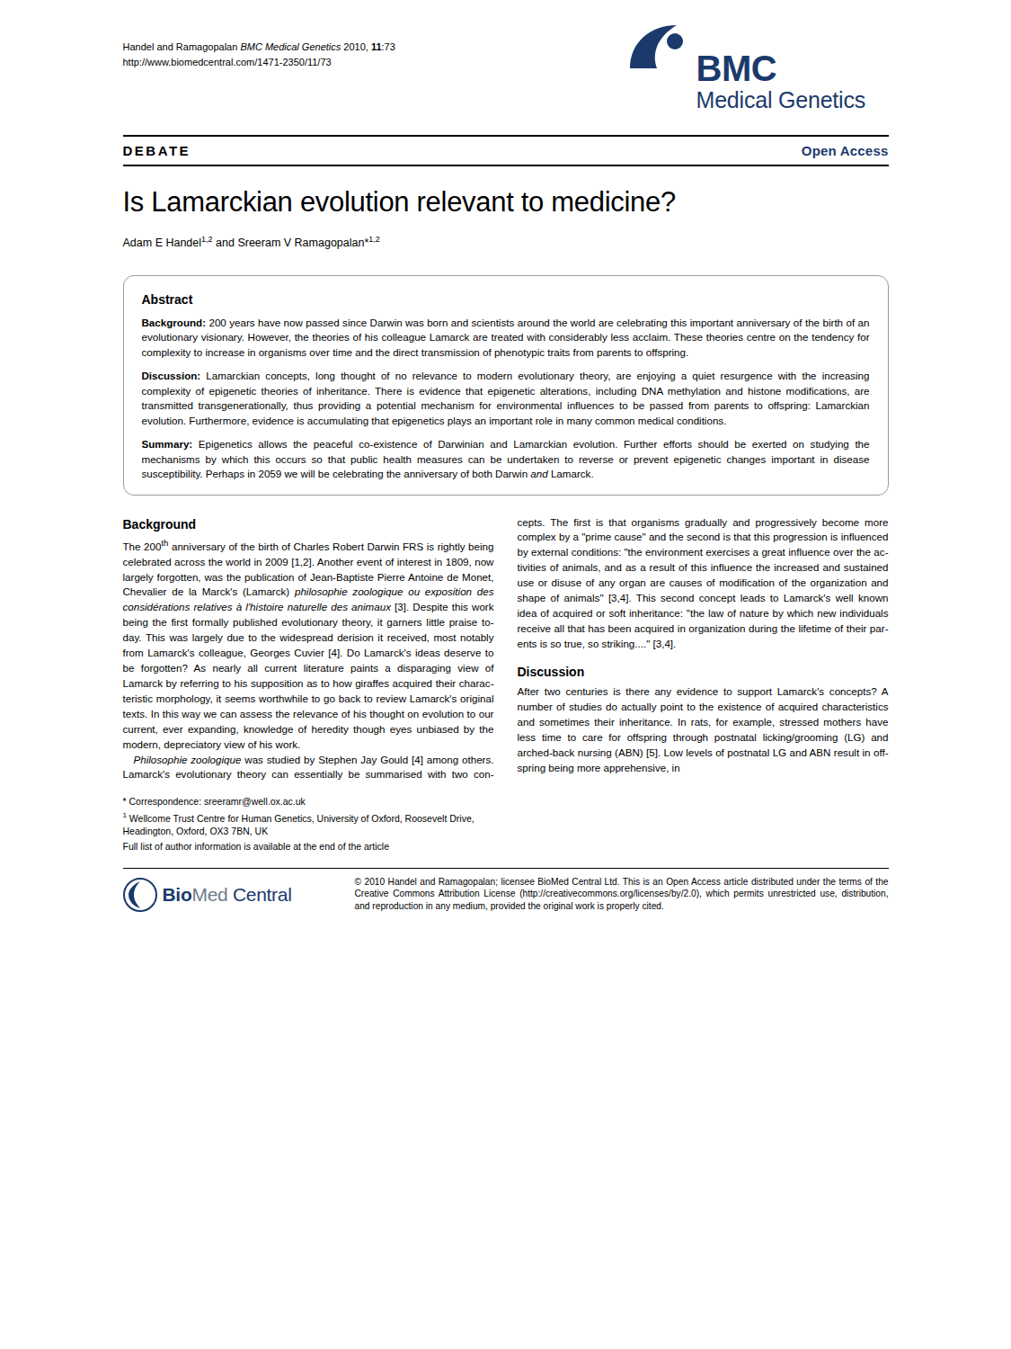Handel and Ramagopalan BMC Medical Genetics 2010, 11:73
http://www.biomedcentral.com/1471-2350/11/73
BMC
Medical Genetics
DEBATE
Open Access
Is Lamarckian evolution relevant to medicine?
Adam E Handel1,2 and Sreeram V Ramagopalan*1,2
Abstract
Background: 200 years have now passed since Darwin was born and scientists around the world are celebrating this important anniversary of the birth of an evolutionary visionary. However, the theories of his colleague Lamarck are treated with considerably less acclaim. These theories centre on the tendency for complexity to increase in organisms over time and the direct transmission of phenotypic traits from parents to offspring.
Discussion: Lamarckian concepts, long thought of no relevance to modern evolutionary theory, are enjoying a quiet resurgence with the increasing complexity of epigenetic theories of inheritance. There is evidence that epigenetic alterations, including DNA methylation and histone modifications, are transmitted transgenerationally, thus providing a potential mechanism for environmental influences to be passed from parents to offspring: Lamarckian evolution. Furthermore, evidence is accumulating that epigenetics plays an important role in many common medical conditions.
Summary: Epigenetics allows the peaceful co-existence of Darwinian and Lamarckian evolution. Further efforts should be exerted on studying the mechanisms by which this occurs so that public health measures can be undertaken to reverse or prevent epigenetic changes important in disease susceptibility. Perhaps in 2059 we will be celebrating the anniversary of both Darwin and Lamarck.
Background
The 200th anniversary of the birth of Charles Robert Darwin FRS is rightly being celebrated across the world in 2009 [1,2]. Another event of interest in 1809, now largely forgotten, was the publication of Jean-Baptiste Pierre Antoine de Monet, Chevalier de la Marck's (Lamarck) philosophie zoologique ou exposition des considérations relatives à l'histoire naturelle des animaux [3]. Despite this work being the first formally published evolutionary theory, it garners little praise today. This was largely due to the widespread derision it received, most notably from Lamarck's colleague, Georges Cuvier [4]. Do Lamarck's ideas deserve to be forgotten? As nearly all current literature paints a disparaging view of Lamarck by referring to his supposition as to how giraffes acquired their characteristic morphology, it seems worthwhile to go back to review Lamarck's original texts. In this way we can assess the relevance of his thought on evolution to our current, ever expanding, knowledge of heredity though eyes unbiased by the modern, depreciatory view of his work.
Philosophie zoologique was studied by Stephen Jay Gould [4] among others. Lamarck's evolutionary theory can essentially be summarised with two concepts. The first is that organisms gradually and progressively become more complex by a "prime cause" and the second is that this progression is influenced by external conditions: "the environment exercises a great influence over the activities of animals, and as a result of this influence the increased and sustained use or disuse of any organ are causes of modification of the organization and shape of animals" [3,4]. This second concept leads to Lamarck's well known idea of acquired or soft inheritance: "the law of nature by which new individuals receive all that has been acquired in organization during the lifetime of their parents is so true, so striking...." [3,4].
Discussion
After two centuries is there any evidence to support Lamarck's concepts? A number of studies do actually point to the existence of acquired characteristics and sometimes their inheritance. In rats, for example, stressed mothers have less time to care for offspring through postnatal licking/grooming (LG) and arched-back nursing (ABN) [5]. Low levels of postnatal LG and ABN result in offspring being more apprehensive, in
* Correspondence: sreeramr@well.ox.ac.uk
1 Wellcome Trust Centre for Human Genetics, University of Oxford, Roosevelt Drive, Headington, Oxford, OX3 7BN, UK
Full list of author information is available at the end of the article
Bio Med Central
© 2010 Handel and Ramagopalan; licensee BioMed Central Ltd. This is an Open Access article distributed under the terms of the Creative Commons Attribution License (http://creativecommons.org/licenses/by/2.0), which permits unrestricted use, distribution, and reproduction in any medium, provided the original work is properly cited.